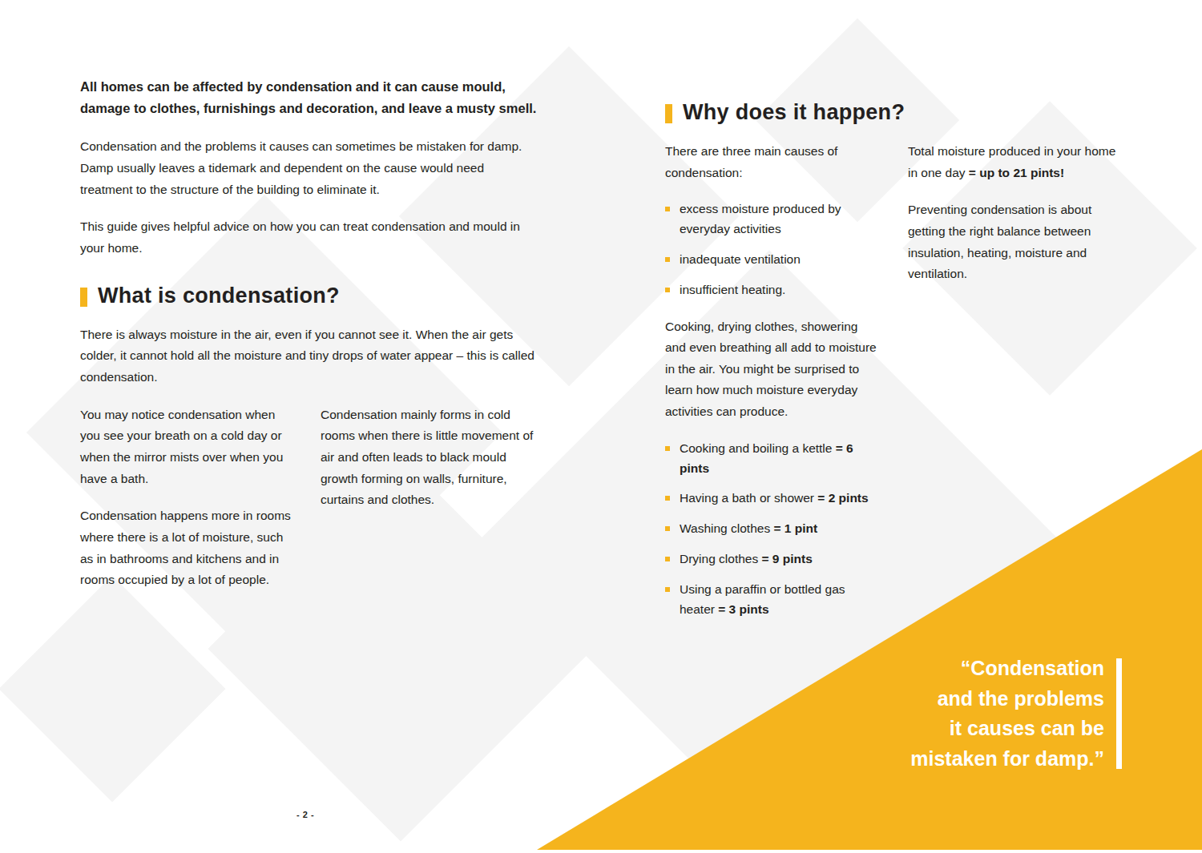All homes can be affected by condensation and it can cause mould, damage to clothes, furnishings and decoration, and leave a musty smell.
Condensation and the problems it causes can sometimes be mistaken for damp. Damp usually leaves a tidemark and dependent on the cause would need treatment to the structure of the building to eliminate it.
This guide gives helpful advice on how you can treat condensation and mould in your home.
What is condensation?
There is always moisture in the air, even if you cannot see it. When the air gets colder, it cannot hold all the moisture and tiny drops of water appear – this is called condensation.
You may notice condensation when you see your breath on a cold day or when the mirror mists over when you have a bath.
Condensation happens more in rooms where there is a lot of moisture, such as in bathrooms and kitchens and in rooms occupied by a lot of people.
Condensation mainly forms in cold rooms when there is little movement of air and often leads to black mould growth forming on walls, furniture, curtains and clothes.
Why does it happen?
There are three main causes of condensation:
excess moisture produced by everyday activities
inadequate ventilation
insufficient heating.
Cooking, drying clothes, showering and even breathing all add to moisture in the air. You might be surprised to learn how much moisture everyday activities can produce.
Cooking and boiling a kettle = 6 pints
Having a bath or shower = 2 pints
Washing clothes = 1 pint
Drying clothes = 9 pints
Using a paraffin or bottled gas heater = 3 pints
Total moisture produced in your home in one day = up to 21 pints!
Preventing condensation is about getting the right balance between insulation, heating, moisture and ventilation.
“Condensation
and the problems
it causes can be
mistaken for damp.”
- 2 -
- 3 -